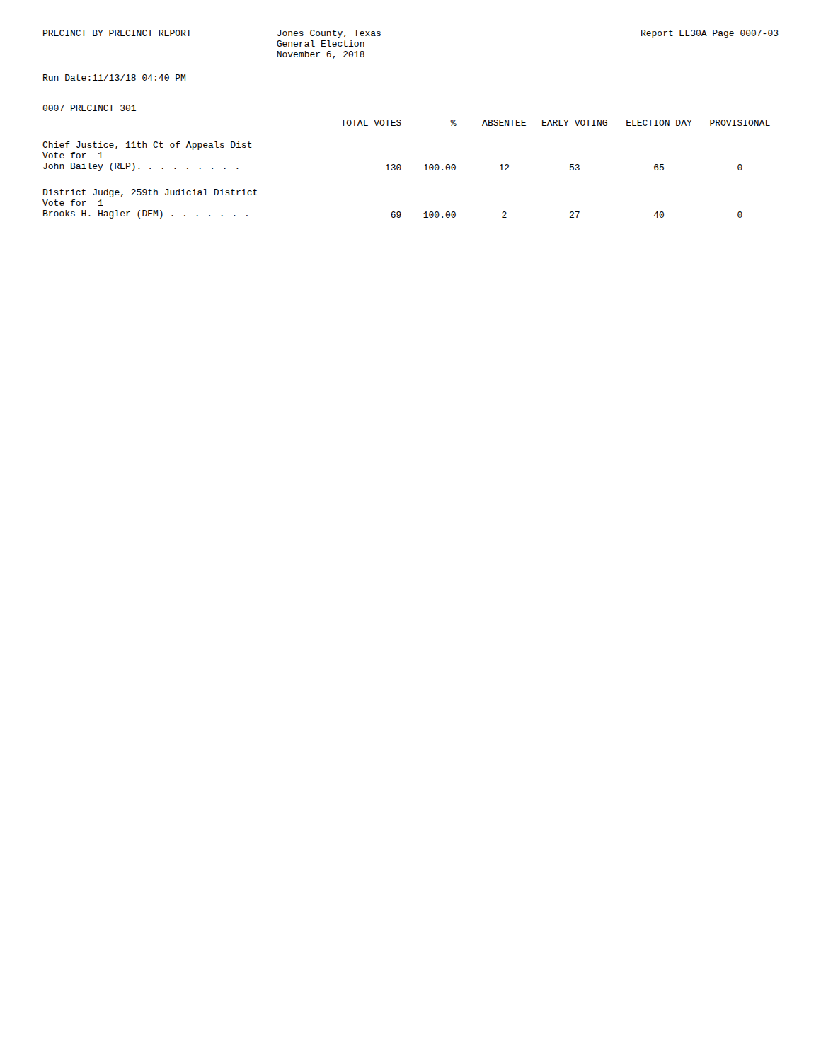PRECINCT BY PRECINCT REPORT
Jones County, Texas
General Election
November 6, 2018
Report EL30A Page 0007-03
Run Date:11/13/18 04:40 PM
0007 PRECINCT 301
| | TOTAL VOTES | % | ABSENTEE | EARLY VOTING | ELECTION DAY | PROVISIONAL |
| --- | --- | --- | --- | --- | --- | --- |
| Chief Justice, 11th Ct of Appeals Dist | | | | | | |
| Vote for 1 | | | | | | |
| John Bailey (REP). . . . . . . . . | 130 | 100.00 | 12 | 53 | 65 | 0 |
| District Judge, 259th Judicial District | | | | | | |
| Vote for 1 | | | | | | |
| Brooks H. Hagler (DEM) . . . . . . . | 69 | 100.00 | 2 | 27 | 40 | 0 |